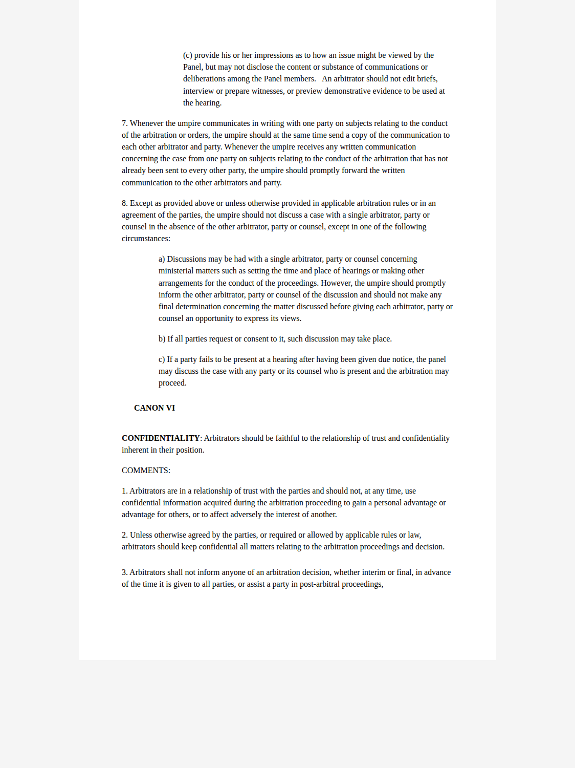(c) provide his or her impressions as to how an issue might be viewed by the Panel, but may not disclose the content or substance of communications or deliberations among the Panel members. An arbitrator should not edit briefs, interview or prepare witnesses, or preview demonstrative evidence to be used at the hearing.
7. Whenever the umpire communicates in writing with one party on subjects relating to the conduct of the arbitration or orders, the umpire should at the same time send a copy of the communication to each other arbitrator and party. Whenever the umpire receives any written communication concerning the case from one party on subjects relating to the conduct of the arbitration that has not already been sent to every other party, the umpire should promptly forward the written communication to the other arbitrators and party.
8. Except as provided above or unless otherwise provided in applicable arbitration rules or in an agreement of the parties, the umpire should not discuss a case with a single arbitrator, party or counsel in the absence of the other arbitrator, party or counsel, except in one of the following circumstances:
a) Discussions may be had with a single arbitrator, party or counsel concerning ministerial matters such as setting the time and place of hearings or making other arrangements for the conduct of the proceedings. However, the umpire should promptly inform the other arbitrator, party or counsel of the discussion and should not make any final determination concerning the matter discussed before giving each arbitrator, party or counsel an opportunity to express its views.
b) If all parties request or consent to it, such discussion may take place.
c) If a party fails to be present at a hearing after having been given due notice, the panel may discuss the case with any party or its counsel who is present and the arbitration may proceed.
CANON VI
CONFIDENTIALITY: Arbitrators should be faithful to the relationship of trust and confidentiality inherent in their position.
COMMENTS:
1. Arbitrators are in a relationship of trust with the parties and should not, at any time, use confidential information acquired during the arbitration proceeding to gain a personal advantage or advantage for others, or to affect adversely the interest of another.
2. Unless otherwise agreed by the parties, or required or allowed by applicable rules or law, arbitrators should keep confidential all matters relating to the arbitration proceedings and decision.
3. Arbitrators shall not inform anyone of an arbitration decision, whether interim or final, in advance of the time it is given to all parties, or assist a party in post-arbitral proceedings,